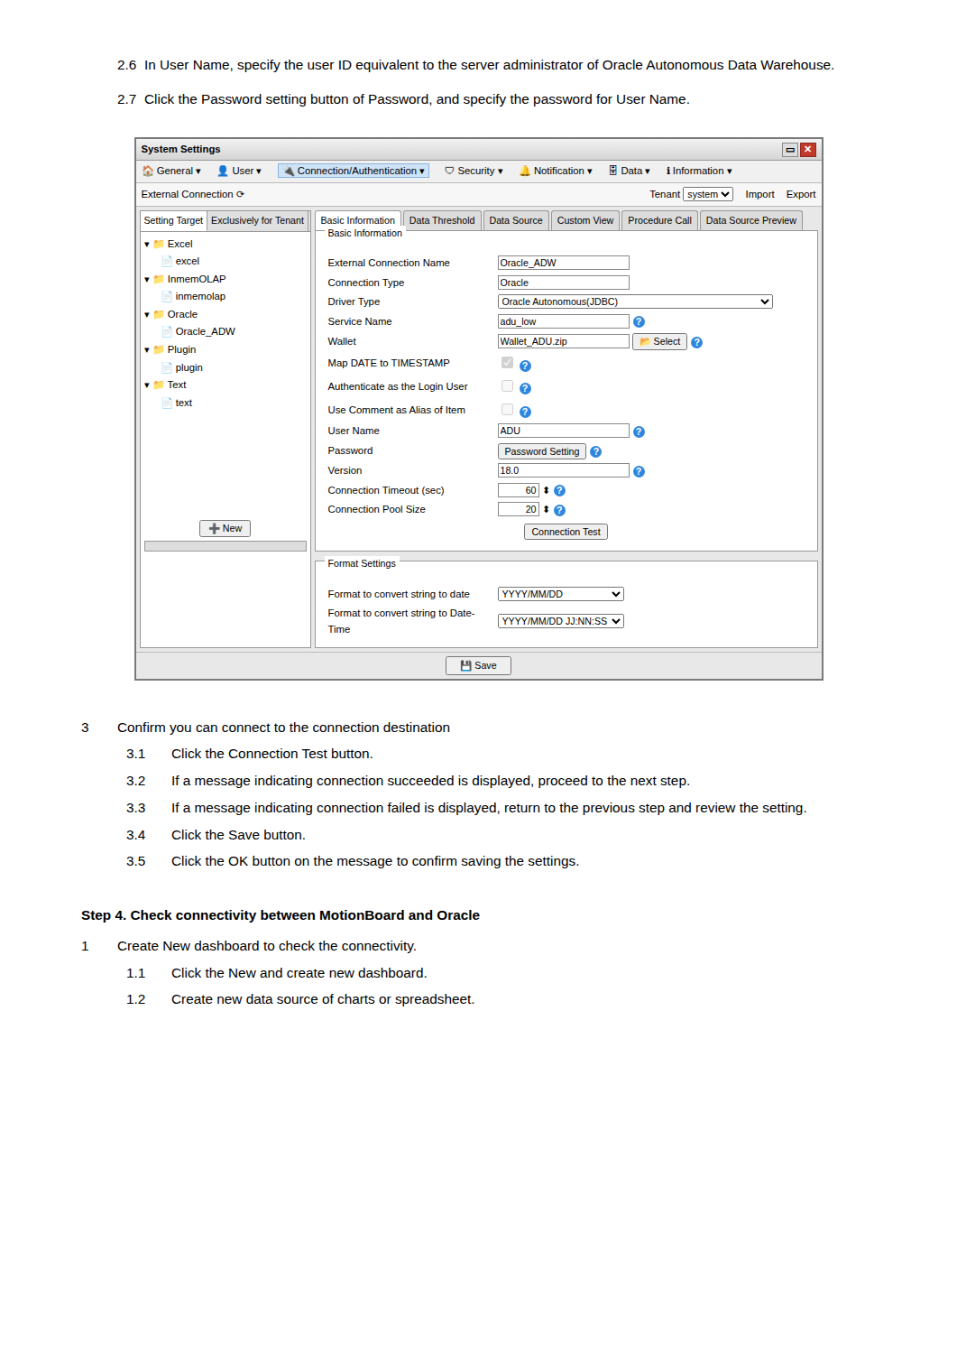2.6 In User Name, specify the user ID equivalent to the server administrator of Oracle Autonomous Data Warehouse.
2.7 Click the Password setting button of Password, and specify the password for User Name.
System Settings ▭✕
🏠 General ▾ 👤 User ▾ 🔌 Connection/Authentication ▾ 🛡 Security ▾ 🔔 Notification ▾ 🗄 Data ▾ ℹ Information ▾
External Connection ⟳ Tenant system Import Export
Setting Target
Exclusively for Tenant
Excel
excel
InmemOLAP
inmemolap
Oracle
Oracle_ADW
Plugin
plugin
Text
text
➕ New
Basic Information
Data Threshold
Data Source
Custom View
Procedure Call
Data Source Preview
Basic Information
| External Connection Name | |
| Connection Type | |
| Driver Type | Oracle Autonomous(JDBC) |
| Service Name | ? |
| Wallet | 📂 Select ? |
| Map DATE to TIMESTAMP | ? |
| Authenticate as the Login User | ? |
| Use Comment as Alias of Item | ? |
| User Name | ? |
| Password | Password Setting ? |
| Version | ? |
| Connection Timeout (sec) | ⬍ ? |
| Connection Pool Size | ⬍ ? |
Connection Test
Format Settings
| Format to convert string to date | YYYY/MM/DD |
| Format to convert string to Date-Time | YYYY/MM/DD JJ:NN:SS |
💾 Save
3 Confirm you can connect to the connection destination
3.1 Click the Connection Test button.
3.2 If a message indicating connection succeeded is displayed, proceed to the next step.
3.3 If a message indicating connection failed is displayed, return to the previous step and review the setting.
3.4 Click the Save button.
3.5 Click the OK button on the message to confirm saving the settings.
Step 4. Check connectivity between MotionBoard and Oracle
1 Create New dashboard to check the connectivity.
1.1 Click the New and create new dashboard.
1.2 Create new data source of charts or spreadsheet.